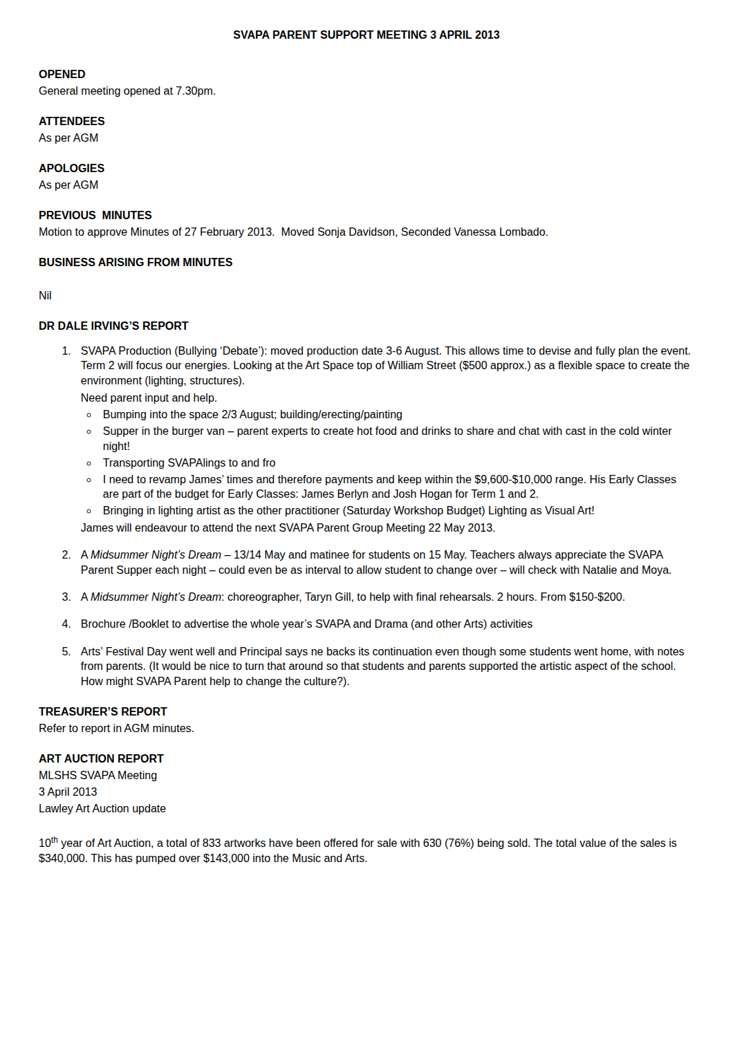SVAPA PARENT SUPPORT MEETING 3 APRIL 2013
OPENED
General meeting opened at 7.30pm.
ATTENDEES
As per AGM
APOLOGIES
As per AGM
PREVIOUS MINUTES
Motion to approve Minutes of 27 February 2013. Moved Sonja Davidson, Seconded Vanessa Lombado.
BUSINESS ARISING FROM MINUTES
Nil
DR DALE IRVING’S REPORT
SVAPA Production (Bullying ‘Debate’): moved production date 3-6 August. This allows time to devise and fully plan the event. Term 2 will focus our energies. Looking at the Art Space top of William Street ($500 approx.) as a flexible space to create the environment (lighting, structures).
Need parent input and help.
Bumping into the space 2/3 August; building/erecting/painting
Supper in the burger van – parent experts to create hot food and drinks to share and chat with cast in the cold winter night!
Transporting SVAPAlings to and fro
I need to revamp James’ times and therefore payments and keep within the $9,600-$10,000 range. His Early Classes are part of the budget for Early Classes: James Berlyn and Josh Hogan for Term 1 and 2.
Bringing in lighting artist as the other practitioner (Saturday Workshop Budget) Lighting as Visual Art!
James will endeavour to attend the next SVAPA Parent Group Meeting 22 May 2013.
A Midsummer Night’s Dream – 13/14 May and matinee for students on 15 May. Teachers always appreciate the SVAPA Parent Supper each night – could even be as interval to allow student to change over – will check with Natalie and Moya.
A Midsummer Night’s Dream: choreographer, Taryn Gill, to help with final rehearsals. 2 hours. From $150-$200.
Brochure /Booklet to advertise the whole year’s SVAPA and Drama (and other Arts) activities
Arts’ Festival Day went well and Principal says ne backs its continuation even though some students went home, with notes from parents. (It would be nice to turn that around so that students and parents supported the artistic aspect of the school. How might SVAPA Parent help to change the culture?).
TREASURER’S REPORT
Refer to report in AGM minutes.
ART AUCTION REPORT
MLSHS SVAPA Meeting
3 April 2013
Lawley Art Auction update
10th year of Art Auction, a total of 833 artworks have been offered for sale with 630 (76%) being sold. The total value of the sales is $340,000. This has pumped over $143,000 into the Music and Arts.